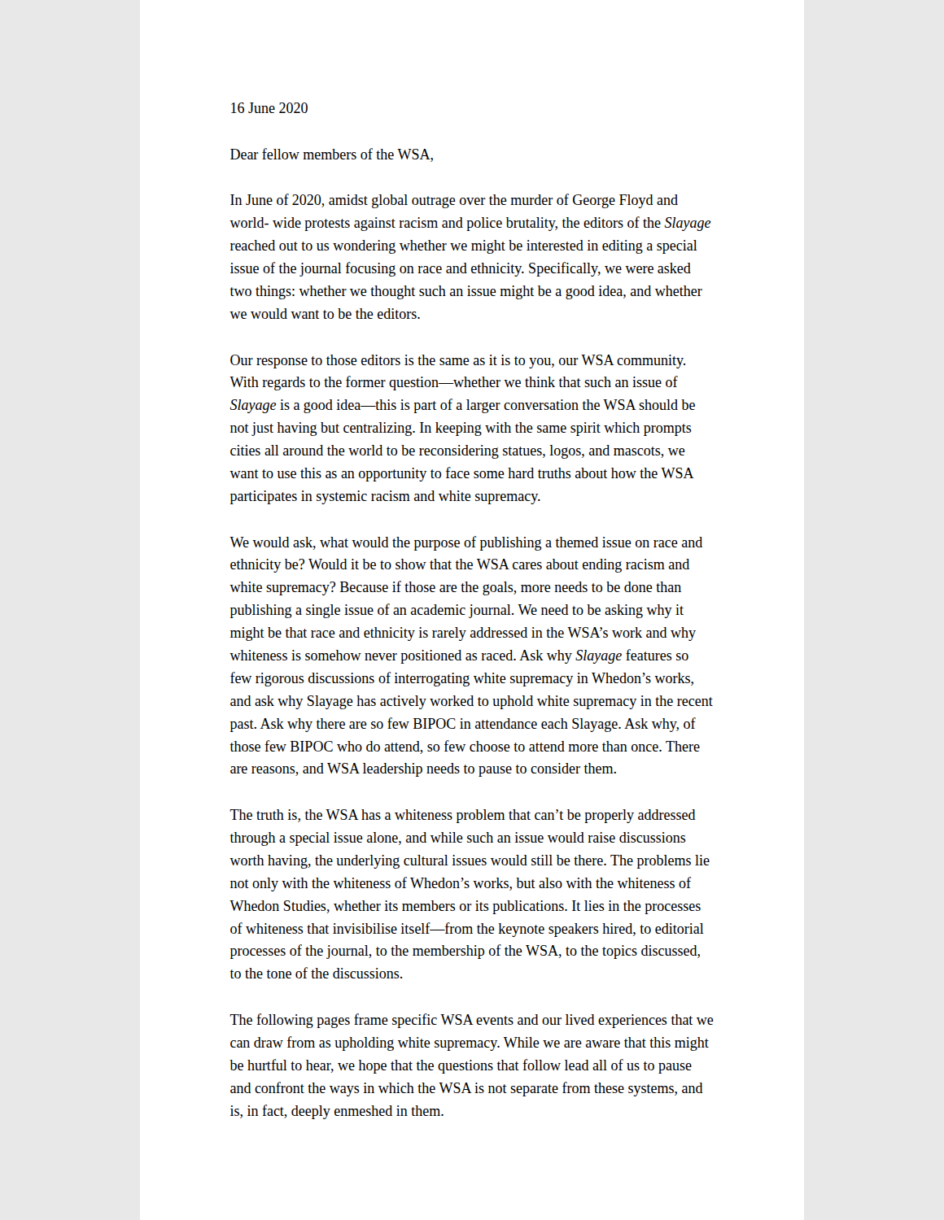16 June 2020
Dear fellow members of the WSA,
In June of 2020, amidst global outrage over the murder of George Floyd and world- wide protests against racism and police brutality, the editors of the Slayage reached out to us wondering whether we might be interested in editing a special issue of the journal focusing on race and ethnicity. Specifically, we were asked two things: whether we thought such an issue might be a good idea, and whether we would want to be the editors.
Our response to those editors is the same as it is to you, our WSA community. With regards to the former question—whether we think that such an issue of Slayage is a good idea—this is part of a larger conversation the WSA should be not just having but centralizing. In keeping with the same spirit which prompts cities all around the world to be reconsidering statues, logos, and mascots, we want to use this as an opportunity to face some hard truths about how the WSA participates in systemic racism and white supremacy.
We would ask, what would the purpose of publishing a themed issue on race and ethnicity be? Would it be to show that the WSA cares about ending racism and white supremacy? Because if those are the goals, more needs to be done than publishing a single issue of an academic journal. We need to be asking why it might be that race and ethnicity is rarely addressed in the WSA’s work and why whiteness is somehow never positioned as raced. Ask why Slayage features so few rigorous discussions of interrogating white supremacy in Whedon’s works, and ask why Slayage has actively worked to uphold white supremacy in the recent past. Ask why there are so few BIPOC in attendance each Slayage. Ask why, of those few BIPOC who do attend, so few choose to attend more than once. There are reasons, and WSA leadership needs to pause to consider them.
The truth is, the WSA has a whiteness problem that can’t be properly addressed through a special issue alone, and while such an issue would raise discussions worth having, the underlying cultural issues would still be there. The problems lie not only with the whiteness of Whedon’s works, but also with the whiteness of Whedon Studies, whether its members or its publications. It lies in the processes of whiteness that invisibilise itself—from the keynote speakers hired, to editorial processes of the journal, to the membership of the WSA, to the topics discussed, to the tone of the discussions.
The following pages frame specific WSA events and our lived experiences that we can draw from as upholding white supremacy. While we are aware that this might be hurtful to hear, we hope that the questions that follow lead all of us to pause and confront the ways in which the WSA is not separate from these systems, and is, in fact, deeply enmeshed in them.